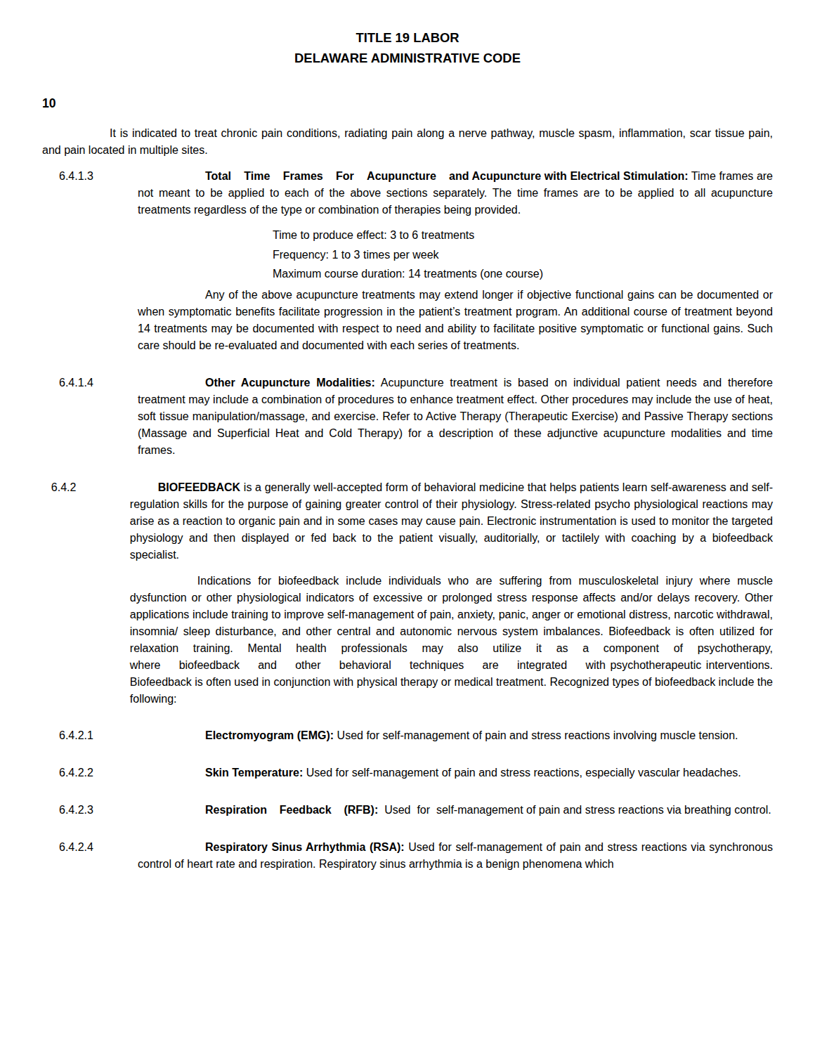TITLE 19 LABOR
DELAWARE ADMINISTRATIVE CODE
10
It is indicated to treat chronic pain conditions, radiating pain along a nerve pathway, muscle spasm, inflammation, scar tissue pain, and pain located in multiple sites.
6.4.1.3
Total Time Frames For Acupuncture and Acupuncture with Electrical Stimulation: Time frames are not meant to be applied to each of the above sections separately. The time frames are to be applied to all acupuncture treatments regardless of the type or combination of therapies being provided.
Time to produce effect: 3 to 6 treatments
Frequency: 1 to 3 times per week
Maximum course duration: 14 treatments (one course)
Any of the above acupuncture treatments may extend longer if objective functional gains can be documented or when symptomatic benefits facilitate progression in the patient’s treatment program. An additional course of treatment beyond 14 treatments may be documented with respect to need and ability to facilitate positive symptomatic or functional gains. Such care should be re-evaluated and documented with each series of treatments.
6.4.1.4
Other Acupuncture Modalities: Acupuncture treatment is based on individual patient needs and therefore treatment may include a combination of procedures to enhance treatment effect. Other procedures may include the use of heat, soft tissue manipulation/massage, and exercise. Refer to Active Therapy (Therapeutic Exercise) and Passive Therapy sections (Massage and Superficial Heat and Cold Therapy) for a description of these adjunctive acupuncture modalities and time frames.
6.4.2
BIOFEEDBACK is a generally well-accepted form of behavioral medicine that helps patients learn self-awareness and self-regulation skills for the purpose of gaining greater control of their physiology. Stress-related psycho physiological reactions may arise as a reaction to organic pain and in some cases may cause pain. Electronic instrumentation is used to monitor the targeted physiology and then displayed or fed back to the patient visually, auditorially, or tactilely with coaching by a biofeedback specialist.
Indications for biofeedback include individuals who are suffering from musculoskeletal injury where muscle dysfunction or other physiological indicators of excessive or prolonged stress response affects and/or delays recovery. Other applications include training to improve self-management of pain, anxiety, panic, anger or emotional distress, narcotic withdrawal, insomnia/ sleep disturbance, and other central and autonomic nervous system imbalances. Biofeedback is often utilized for relaxation training. Mental health professionals may also utilize it as a component of psychotherapy, where biofeedback and other behavioral techniques are integrated with psychotherapeutic interventions. Biofeedback is often used in conjunction with physical therapy or medical treatment. Recognized types of biofeedback include the following:
6.4.2.1
Electromyogram (EMG): Used for self-management of pain and stress reactions involving muscle tension.
6.4.2.2
Skin Temperature: Used for self-management of pain and stress reactions, especially vascular headaches.
6.4.2.3
Respiration Feedback (RFB): Used for self-management of pain and stress reactions via breathing control.
6.4.2.4
Respiratory Sinus Arrhythmia (RSA): Used for self-management of pain and stress reactions via synchronous control of heart rate and respiration. Respiratory sinus arrhythmia is a benign phenomena which